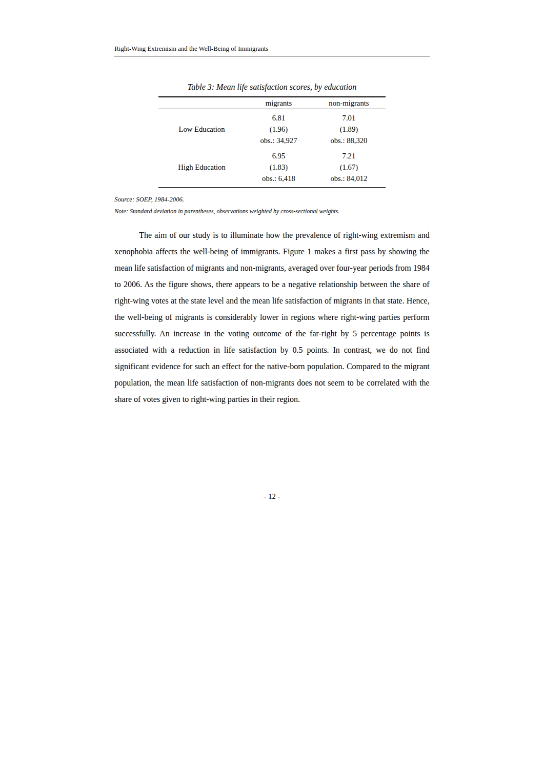Right-Wing Extremism and the Well-Being of Immigrants
Table 3: Mean life satisfaction scores, by education
| | migrants | non-migrants |
| | 6.81 | 7.01 |
| Low Education | (1.96) | (1.89) |
| | obs.: 34,927 | obs.: 88,320 |
| | 6.95 | 7.21 |
| High Education | (1.83) | (1.67) |
| | obs.: 6,418 | obs.: 84,012 |
Source: SOEP, 1984-2006.
Note: Standard deviation in parentheses, observations weighted by cross-sectional weights.
The aim of our study is to illuminate how the prevalence of right-wing extremism and xenophobia affects the well-being of immigrants. Figure 1 makes a first pass by showing the mean life satisfaction of migrants and non-migrants, averaged over four-year periods from 1984 to 2006. As the figure shows, there appears to be a negative relationship between the share of right-wing votes at the state level and the mean life satisfaction of migrants in that state. Hence, the well-being of migrants is considerably lower in regions where right-wing parties perform successfully. An increase in the voting outcome of the far-right by 5 percentage points is associated with a reduction in life satisfaction by 0.5 points. In contrast, we do not find significant evidence for such an effect for the native-born population. Compared to the migrant population, the mean life satisfaction of non-migrants does not seem to be correlated with the share of votes given to right-wing parties in their region.
- 12 -